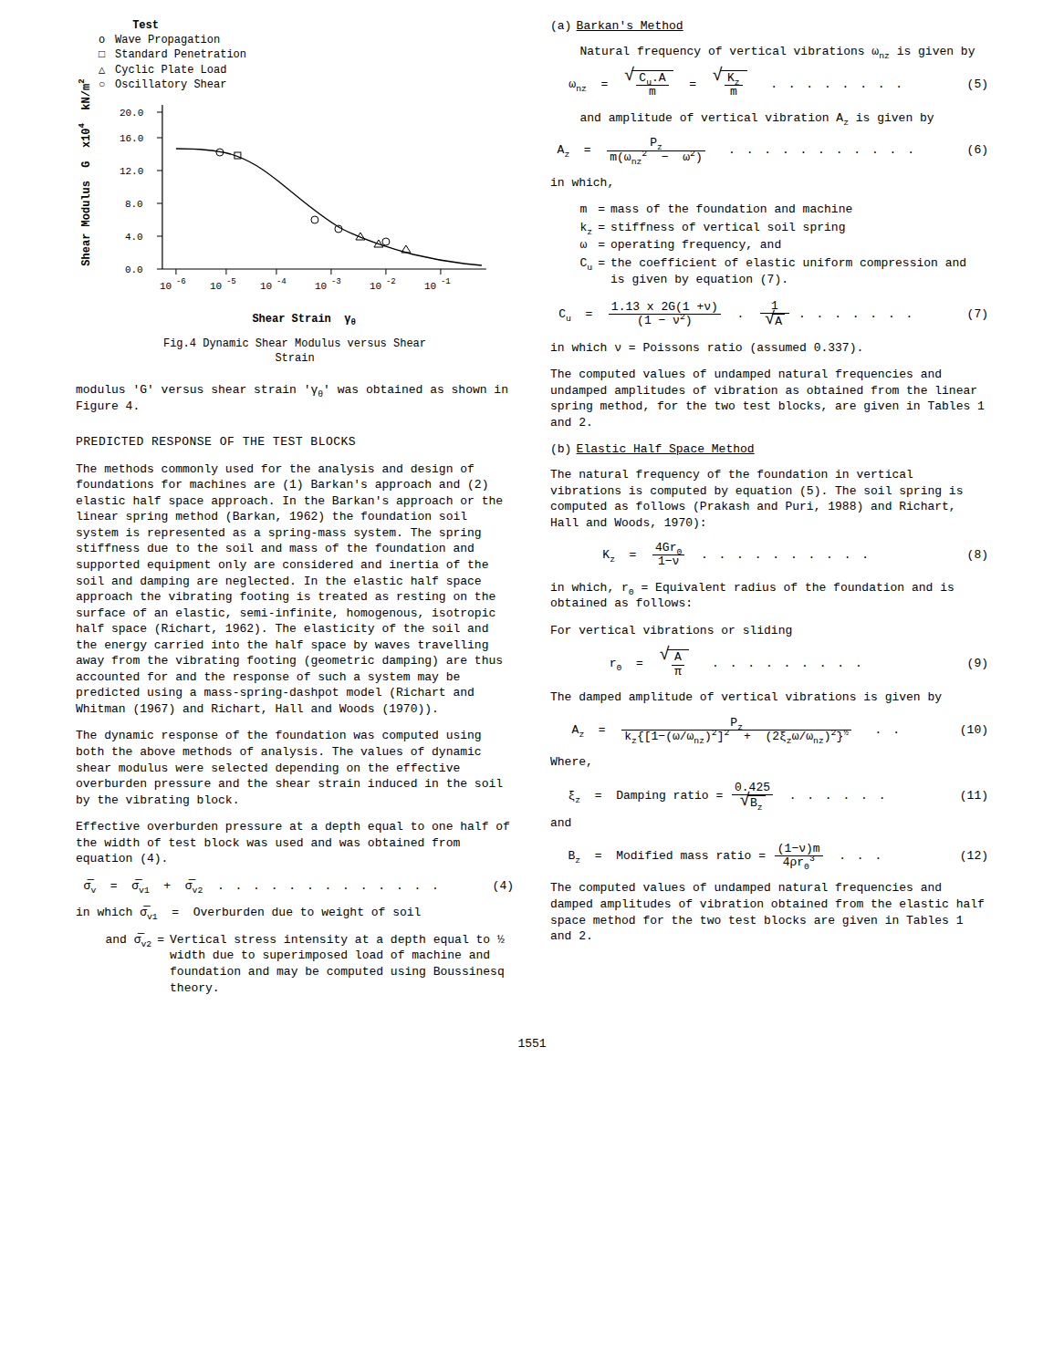Shear Modulus G x104 kN/m2
| | Test |
| o | Wave Propagation |
| □ | Standard Penetration |
| △ | Cyclic Plate Load |
| ○ | Oscillatory Shear |
0.0 4.0 8.0 12.0 16.0 20.0 10-6 10-5 10-4 10-3 10-2 10-1
Shear Strain γθ
Fig.4 Dynamic Shear Modulus versus Shear
Strain
modulus 'G' versus shear strain 'γθ' was obtained as shown in Figure 4.
PREDICTED RESPONSE OF THE TEST BLOCKS
The methods commonly used for the analysis and design of foundations for machines are (1) Barkan's approach and (2) elastic half space approach. In the Barkan's approach or the linear spring method (Barkan, 1962) the foundation soil system is represented as a spring-mass system. The spring stiffness due to the soil and mass of the foundation and supported equipment only are considered and inertia of the soil and damping are neglected. In the elastic half space approach the vibrating footing is treated as resting on the surface of an elastic, semi-infinite, homogenous, isotropic half space (Richart, 1962). The elasticity of the soil and the energy carried into the half space by waves travelling away from the vibrating footing (geometric damping) are thus accounted for and the response of such a system may be predicted using a mass-spring-dashpot model (Richart and Whitman (1967) and Richart, Hall and Woods (1970)).
The dynamic response of the foundation was computed using both the above methods of analysis. The values of dynamic shear modulus were selected depending on the effective overburden pressure and the shear strain induced in the soil by the vibrating block.
Effective overburden pressure at a depth equal to one half of the width of test block was used and was obtained from equation (4).
σ̅v = σ̅v1 + σ̅v2 . . . . . . . . . . . . .
(4)
in which σ̅v1 = Overburden due to weight of soil
| and σ̅ v2 | = | Vertical stress intensity at a depth equal to ½ width due to superimposed load of machine and foundation and may be computed using Boussinesq theory. |
(a) Barkan's Method
Natural frequency of vertical vibrations ωnz is given by
ωnz = Cu.A m = Kz m . . . . . . . .
(5)
and amplitude of vertical vibration Az is given by
Az = Pz m(ωnz2 − ω2) . . . . . . . . . . .
(6)
in which,
| m | = | mass of the foundation and machine |
| k z | = | stiffness of vertical soil spring |
| ω | = | operating frequency, and |
| C u | = | the coefficient of elastic uniform compression and is given by equation (7). |
Cu = 1.13 x 2G(1 +ν)(1 − ν2) . 1 A . . . . . . .
(7)
in which ν = Poissons ratio (assumed 0.337).
The computed values of undamped natural frequencies and undamped amplitudes of vibration as obtained from the linear spring method, for the two test blocks, are given in Tables 1 and 2.
(b) Elastic Half Space Method
The natural frequency of the foundation in vertical vibrations is computed by equation (5). The soil spring is computed as follows (Prakash and Puri, 1988) and Richart, Hall and Woods, 1970):
Kz = 4Gr01−ν . . . . . . . . . .
(8)
in which, r0 = Equivalent radius of the foundation and is obtained as follows:
For vertical vibrations or sliding
r0 = Aπ . . . . . . . . .
(9)
The damped amplitude of vertical vibrations is given by
Az = Pz kz{[1−(ω/ωnz)2]2 + (2ξzω/ωnz)2}½ . .
(10)
Where,
ξz = Damping ratio = 0.425 Bz . . . . . .
(11)
and
Bz = Modified mass ratio = (1−ν)m 4ρr03 . . .
(12)
The computed values of undamped natural frequencies and damped amplitudes of vibration obtained from the elastic half space method for the two test blocks are given in Tables 1 and 2.
1551